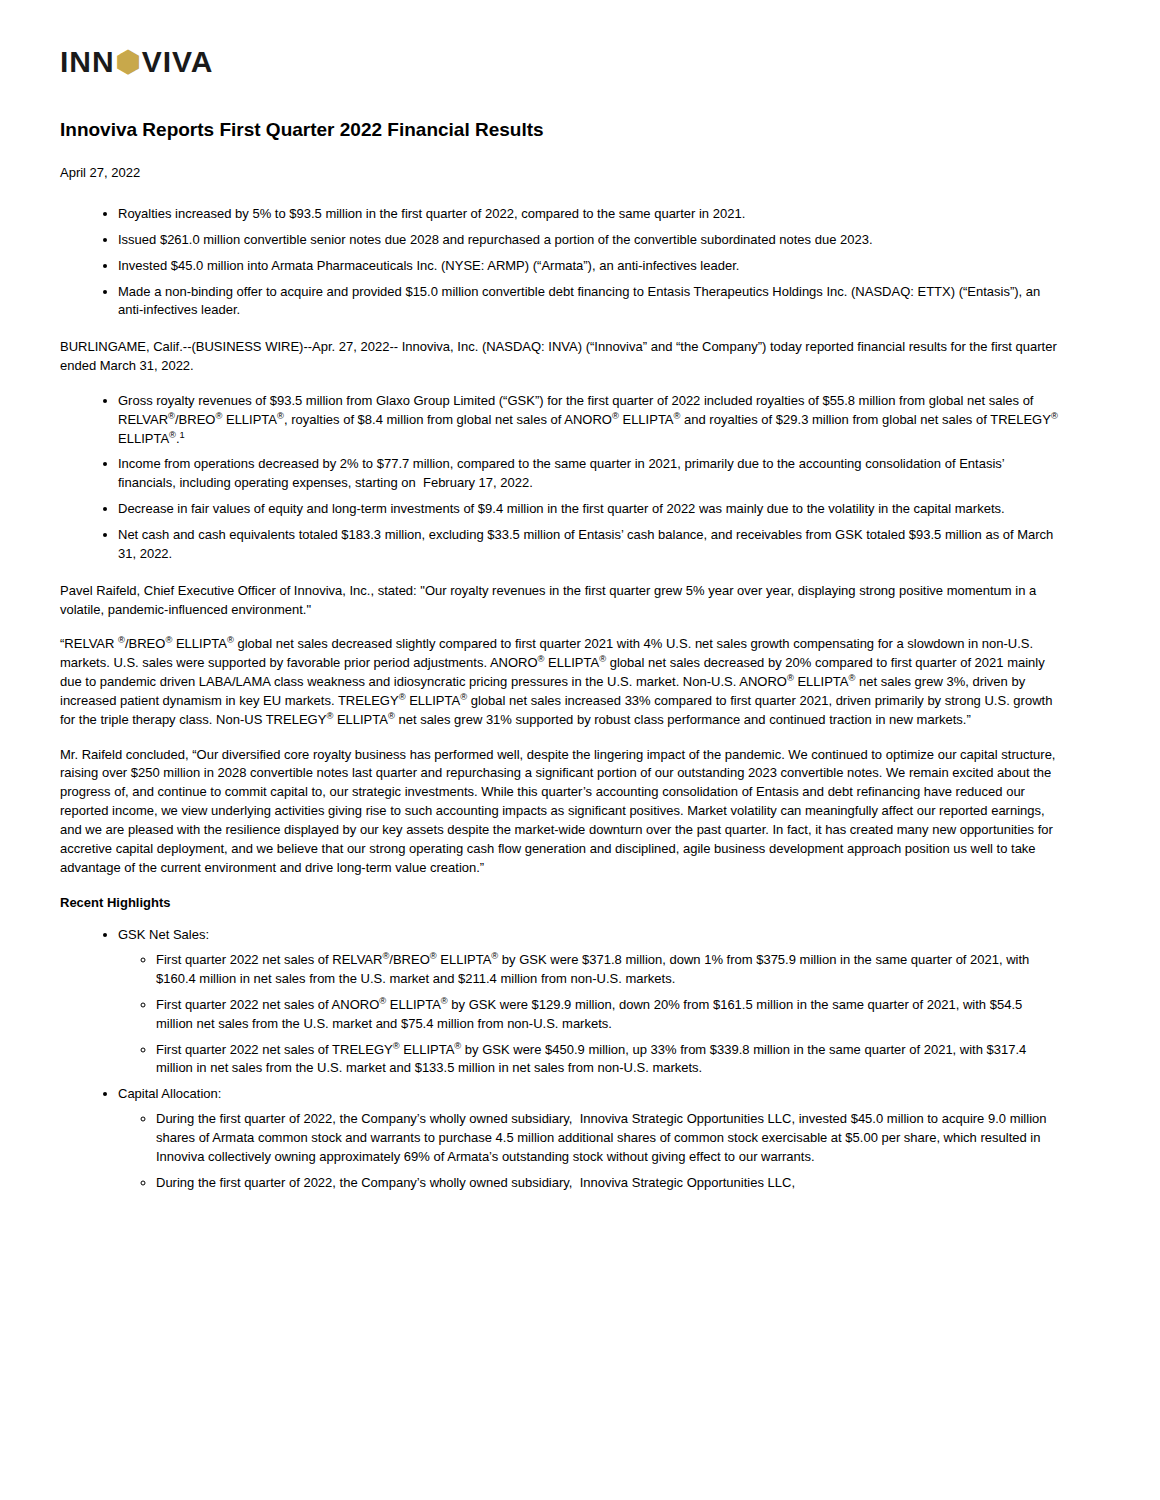INN⬢VIVA
Innoviva Reports First Quarter 2022 Financial Results
April 27, 2022
Royalties increased by 5% to $93.5 million in the first quarter of 2022, compared to the same quarter in 2021.
Issued $261.0 million convertible senior notes due 2028 and repurchased a portion of the convertible subordinated notes due 2023.
Invested $45.0 million into Armata Pharmaceuticals Inc. (NYSE: ARMP) (“Armata”), an anti-infectives leader.
Made a non-binding offer to acquire and provided $15.0 million convertible debt financing to Entasis Therapeutics Holdings Inc. (NASDAQ: ETTX) (“Entasis”), an anti-infectives leader.
BURLINGAME, Calif.--(BUSINESS WIRE)--Apr. 27, 2022-- Innoviva, Inc. (NASDAQ: INVA) (“Innoviva” and “the Company”) today reported financial results for the first quarter ended March 31, 2022.
Gross royalty revenues of $93.5 million from Glaxo Group Limited (“GSK”) for the first quarter of 2022 included royalties of $55.8 million from global net sales of RELVAR®/BREO® ELLIPTA®, royalties of $8.4 million from global net sales of ANORO® ELLIPTA® and royalties of $29.3 million from global net sales of TRELEGY® ELLIPTA®.1
Income from operations decreased by 2% to $77.7 million, compared to the same quarter in 2021, primarily due to the accounting consolidation of Entasis’ financials, including operating expenses, starting on February 17, 2022.
Decrease in fair values of equity and long-term investments of $9.4 million in the first quarter of 2022 was mainly due to the volatility in the capital markets.
Net cash and cash equivalents totaled $183.3 million, excluding $33.5 million of Entasis’ cash balance, and receivables from GSK totaled $93.5 million as of March 31, 2022.
Pavel Raifeld, Chief Executive Officer of Innoviva, Inc., stated: "Our royalty revenues in the first quarter grew 5% year over year, displaying strong positive momentum in a volatile, pandemic-influenced environment."
“RELVAR ®/BREO® ELLIPTA® global net sales decreased slightly compared to first quarter 2021 with 4% U.S. net sales growth compensating for a slowdown in non-U.S. markets. U.S. sales were supported by favorable prior period adjustments. ANORO® ELLIPTA® global net sales decreased by 20% compared to first quarter of 2021 mainly due to pandemic driven LABA/LAMA class weakness and idiosyncratic pricing pressures in the U.S. market. Non-U.S. ANORO® ELLIPTA® net sales grew 3%, driven by increased patient dynamism in key EU markets. TRELEGY® ELLIPTA® global net sales increased 33% compared to first quarter 2021, driven primarily by strong U.S. growth for the triple therapy class. Non-US TRELEGY® ELLIPTA® net sales grew 31% supported by robust class performance and continued traction in new markets.”
Mr. Raifeld concluded, “Our diversified core royalty business has performed well, despite the lingering impact of the pandemic. We continued to optimize our capital structure, raising over $250 million in 2028 convertible notes last quarter and repurchasing a significant portion of our outstanding 2023 convertible notes. We remain excited about the progress of, and continue to commit capital to, our strategic investments. While this quarter’s accounting consolidation of Entasis and debt refinancing have reduced our reported income, we view underlying activities giving rise to such accounting impacts as significant positives. Market volatility can meaningfully affect our reported earnings, and we are pleased with the resilience displayed by our key assets despite the market-wide downturn over the past quarter. In fact, it has created many new opportunities for accretive capital deployment, and we believe that our strong operating cash flow generation and disciplined, agile business development approach position us well to take advantage of the current environment and drive long-term value creation.”
Recent Highlights
GSK Net Sales:
First quarter 2022 net sales of RELVAR®/BREO® ELLIPTA® by GSK were $371.8 million, down 1% from $375.9 million in the same quarter of 2021, with $160.4 million in net sales from the U.S. market and $211.4 million from non-U.S. markets.
First quarter 2022 net sales of ANORO® ELLIPTA® by GSK were $129.9 million, down 20% from $161.5 million in the same quarter of 2021, with $54.5 million net sales from the U.S. market and $75.4 million from non-U.S. markets.
First quarter 2022 net sales of TRELEGY® ELLIPTA® by GSK were $450.9 million, up 33% from $339.8 million in the same quarter of 2021, with $317.4 million in net sales from the U.S. market and $133.5 million in net sales from non-U.S. markets.
Capital Allocation:
During the first quarter of 2022, the Company’s wholly owned subsidiary, Innoviva Strategic Opportunities LLC, invested $45.0 million to acquire 9.0 million shares of Armata common stock and warrants to purchase 4.5 million additional shares of common stock exercisable at $5.00 per share, which resulted in Innoviva collectively owning approximately 69% of Armata’s outstanding stock without giving effect to our warrants.
During the first quarter of 2022, the Company’s wholly owned subsidiary, Innoviva Strategic Opportunities LLC,